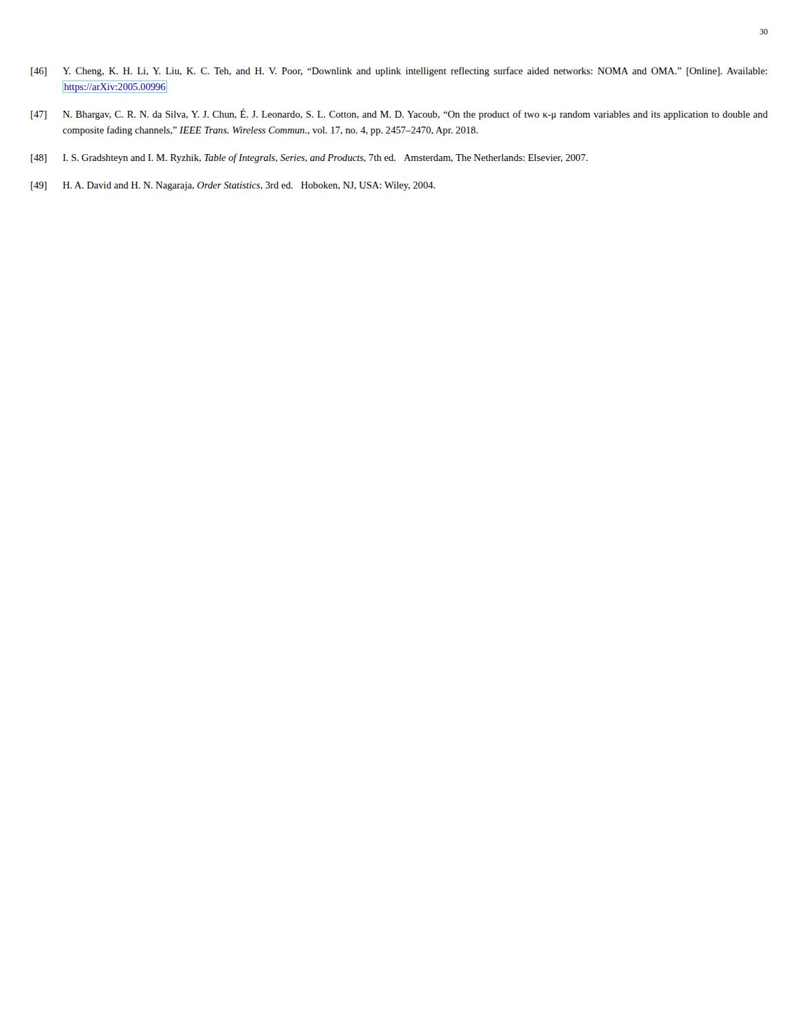30
[46] Y. Cheng, K. H. Li, Y. Liu, K. C. Teh, and H. V. Poor, “Downlink and uplink intelligent reflecting surface aided networks: NOMA and OMA.” [Online]. Available: https://arXiv:2005.00996
[47] N. Bhargav, C. R. N. da Silva, Y. J. Chun, É. J. Leonardo, S. L. Cotton, and M. D. Yacoub, “On the product of two κ-μ random variables and its application to double and composite fading channels,” IEEE Trans. Wireless Commun., vol. 17, no. 4, pp. 2457–2470, Apr. 2018.
[48] I. S. Gradshteyn and I. M. Ryzhik, Table of Integrals, Series, and Products, 7th ed. Amsterdam, The Netherlands: Elsevier, 2007.
[49] H. A. David and H. N. Nagaraja, Order Statistics, 3rd ed. Hoboken, NJ, USA: Wiley, 2004.